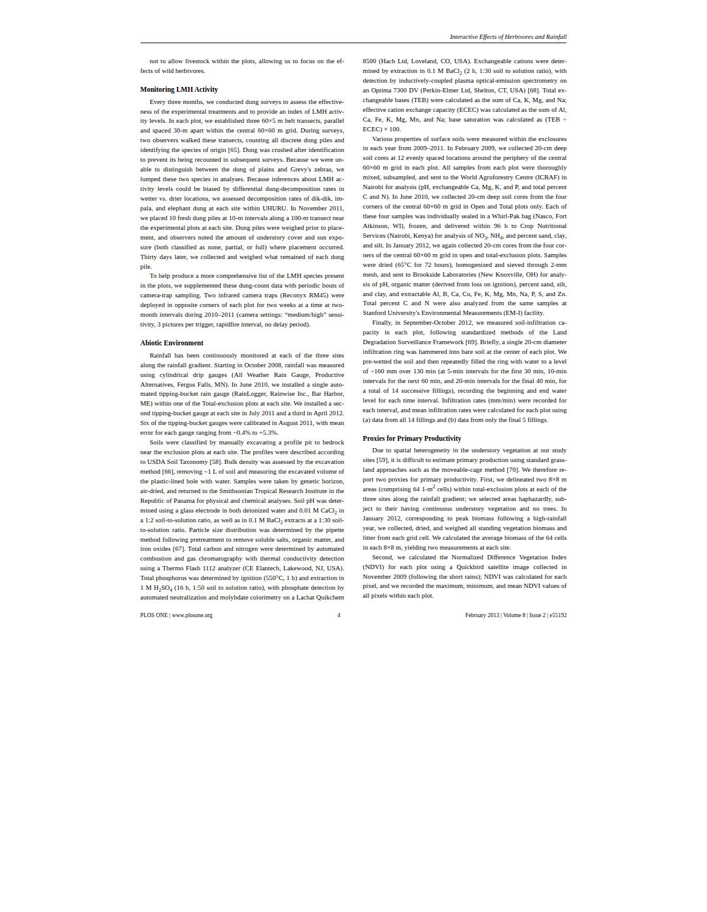Interactive Effects of Herbivores and Rainfall
not to allow livestock within the plots, allowing us to focus on the effects of wild herbivores.
Monitoring LMH Activity
Every three months, we conducted dung surveys to assess the effectiveness of the experimental treatments and to provide an index of LMH activity levels. In each plot, we established three 60×5 m belt transects, parallel and spaced 30-m apart within the central 60×60 m grid. During surveys, two observers walked these transects, counting all discrete dung piles and identifying the species of origin [65]. Dung was crushed after identification to prevent its being recounted in subsequent surveys. Because we were unable to distinguish between the dung of plains and Grevy's zebras, we lumped these two species in analyses. Because inferences about LMH activity levels could be biased by differential dung-decomposition rates in wetter vs. drier locations, we assessed decomposition rates of dik-dik, impala, and elephant dung at each site within UHURU. In November 2011, we placed 10 fresh dung piles at 10-m intervals along a 100-m transect near the experimental plots at each site. Dung piles were weighed prior to placement, and observers noted the amount of understory cover and sun exposure (both classified as none, partial, or full) where placement occurred. Thirty days later, we collected and weighed what remained of each dung pile.
To help produce a more comprehensive list of the LMH species present in the plots, we supplemented these dung-count data with periodic bouts of camera-trap sampling. Two infrared camera traps (Reconyx RM45) were deployed in opposite corners of each plot for two weeks at a time at two-month intervals during 2010–2011 (camera settings: “medium/high” sensitivity, 3 pictures per trigger, rapidfire interval, no delay period).
Abiotic Environment
Rainfall has been continuously monitored at each of the three sites along the rainfall gradient. Starting in October 2008, rainfall was measured using cylindrical drip gauges (All Weather Rain Gauge, Productive Alternatives, Fergus Falls, MN). In June 2010, we installed a single automated tipping-bucket rain gauge (RainLogger, Rainwise Inc., Bar Harbor, ME) within one of the Total-exclusion plots at each site. We installed a second tipping-bucket gauge at each site in July 2011 and a third in April 2012. Six of the tipping-bucket gauges were calibrated in August 2011, with mean error for each gauge ranging from −0.4% to +5.3%.
Soils were classified by manually excavating a profile pit to bedrock near the exclusion plots at each site. The profiles were described according to USDA Soil Taxonomy [58]. Bulk density was assessed by the excavation method [66], removing ~1 L of soil and measuring the excavated volume of the plastic-lined hole with water. Samples were taken by genetic horizon, air-dried, and returned to the Smithsonian Tropical Research Institute in the Republic of Panama for physical and chemical analyses. Soil pH was determined using a glass electrode in both deionized water and 0.01 M CaCl2 in a 1:2 soil-to-solution ratio, as well as in 0.1 M BaCl2 extracts at a 1:30 soil-to-solution ratio. Particle size distribution was determined by the pipette method following pretreatment to remove soluble salts, organic matter, and iron oxides [67]. Total carbon and nitrogen were determined by automated combustion and gas chromatography with thermal conductivity detection using a Thermo Flash 1112 analyzer (CE Elantech, Lakewood, NJ, USA). Total phosphorus was determined by ignition (550°C, 1 h) and extraction in 1 M H2SO4 (16 h, 1:50 soil to solution ratio), with phosphate detection by automated neutralization and molybdate colorimetry on a Lachat Quikchem 8500 (Hach Ltd, Loveland, CO, USA). Exchangeable cations were determined by extraction in 0.1 M BaCl2 (2 h, 1:30 soil to solution ratio), with detection by inductively-coupled plasma optical-emission spectrometry on an Optima 7300 DV (Perkin-Elmer Ltd, Shelton, CT, USA) [68]. Total exchangeable bases (TEB) were calculated as the sum of Ca, K, Mg, and Na; effective cation exchange capacity (ECEC) was calculated as the sum of Al, Ca, Fe, K, Mg, Mn, and Na; base saturation was calculated as (TEB ÷ ECEC) × 100.
Various properties of surface soils were measured within the exclosures in each year from 2009–2011. In February 2009, we collected 20-cm deep soil cores at 12 evenly spaced locations around the periphery of the central 60×60 m grid in each plot. All samples from each plot were thoroughly mixed, subsampled, and sent to the World Agroforestry Centre (ICRAF) in Nairobi for analysis (pH, exchangeable Ca, Mg, K, and P, and total percent C and N). In June 2010, we collected 20-cm deep soil cores from the four corners of the central 60×60 m grid in Open and Total plots only. Each of these four samples was individually sealed in a Whirl-Pak bag (Nasco, Fort Atkinson, WI), frozen, and delivered within 96 h to Crop Nutritional Services (Nairobi, Kenya) for analysis of NO3, NH4, and percent sand, clay, and silt. In January 2012, we again collected 20-cm cores from the four corners of the central 60×60 m grid in open and total-exclusion plots. Samples were dried (65°C for 72 hours), homogenized and sieved through 2-mm mesh, and sent to Brookside Laboratories (New Knoxville, OH) for analysis of pH, organic matter (derived from loss on ignition), percent sand, silt, and clay, and extractable Al, B, Ca, Cu, Fe, K, Mg, Mn, Na, P, S, and Zn. Total percent C and N were also analyzed from the same samples at Stanford University's Environmental Measurements (EM-I) facility.
Finally, in September-October 2012, we measured soil-infiltration capacity in each plot, following standardized methods of the Land Degradation Surveillance Framework [69]. Briefly, a single 20-cm diameter infiltration ring was hammered into bare soil at the center of each plot. We pre-wetted the soil and then repeatedly filled the ring with water to a level of ~160 mm over 130 min (at 5-min intervals for the first 30 min, 10-min intervals for the next 60 min, and 20-min intervals for the final 40 min, for a total of 14 successive fillings), recording the beginning and end water level for each time interval. Infiltration rates (mm/min) were recorded for each interval, and mean infiltration rates were calculated for each plot using (a) data from all 14 fillings and (b) data from only the final 5 fillings.
Proxies for Primary Productivity
Due to spatial heterogeneity in the understory vegetation at our study sites [59], it is difficult to estimate primary production using standard grassland approaches such as the moveable-cage method [70]. We therefore report two proxies for primary productivity. First, we delineated two 8×8 m areas (comprising 64 1-m2 cells) within total-exclusion plots at each of the three sites along the rainfall gradient; we selected areas haphazardly, subject to their having continuous understory vegetation and no trees. In January 2012, corresponding to peak biomass following a high-rainfall year, we collected, dried, and weighed all standing vegetation biomass and litter from each grid cell. We calculated the average biomass of the 64 cells in each 8×8 m, yielding two measurements at each site.
Second, we calculated the Normalized Difference Vegetation Index (NDVI) for each plot using a Quickbird satellite image collected in November 2009 (following the short rains); NDVI was calculated for each pixel, and we recorded the maximum, minimum, and mean NDVI values of all pixels within each plot.
PLOS ONE | www.plosone.org
4
February 2013 | Volume 8 | Issue 2 | e55192